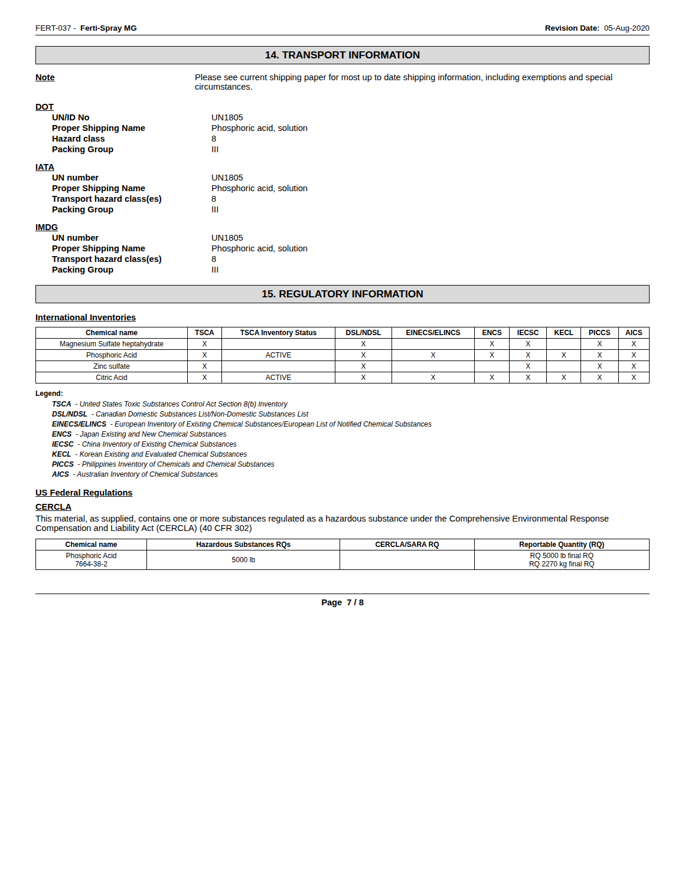FERT-037 - Ferti-Spray MG
Revision Date: 05-Aug-2020
14. TRANSPORT INFORMATION
Note
Please see current shipping paper for most up to date shipping information, including exemptions and special circumstances.
DOT
UN/ID No
UN1805
Proper Shipping Name
Phosphoric acid, solution
Hazard class
8
Packing Group
III
IATA
UN number
UN1805
Proper Shipping Name
Phosphoric acid, solution
Transport hazard class(es)
8
Packing Group
III
IMDG
UN number
UN1805
Proper Shipping Name
Phosphoric acid, solution
Transport hazard class(es)
8
Packing Group
III
15. REGULATORY INFORMATION
International Inventories
| Chemical name | TSCA | TSCA Inventory Status | DSL/NDSL | EINECS/ELINCS | ENCS | IECSC | KECL | PICCS | AICS |
| --- | --- | --- | --- | --- | --- | --- | --- | --- | --- |
| Magnesium Sulfate heptahydrate | X | | X | | X | X | | X | X |
| Phosphoric Acid | X | ACTIVE | X | X | X | X | X | X | X |
| Zinc sulfate | X | | X | | | X | | X | X |
| Citric Acid | X | ACTIVE | X | X | X | X | X | X | X |
Legend:
TSCA - United States Toxic Substances Control Act Section 8(b) Inventory
DSL/NDSL - Canadian Domestic Substances List/Non-Domestic Substances List
EINECS/ELINCS - European Inventory of Existing Chemical Substances/European List of Notified Chemical Substances
ENCS - Japan Existing and New Chemical Substances
IECSC - China Inventory of Existing Chemical Substances
KECL - Korean Existing and Evaluated Chemical Substances
PICCS - Philippines Inventory of Chemicals and Chemical Substances
AICS - Australian Inventory of Chemical Substances
US Federal Regulations
CERCLA
This material, as supplied, contains one or more substances regulated as a hazardous substance under the Comprehensive Environmental Response Compensation and Liability Act (CERCLA) (40 CFR 302)
| Chemical name | Hazardous Substances RQs | CERCLA/SARA RQ | Reportable Quantity (RQ) |
| --- | --- | --- | --- |
| Phosphoric Acid 7664-38-2 | 5000 lb | | RQ 5000 lb final RQ RQ 2270 kg final RQ |
Page 7 / 8